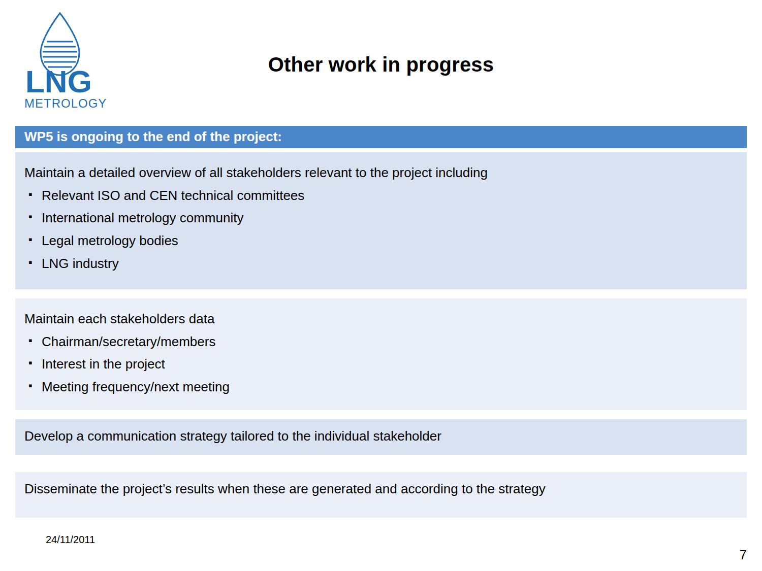LNG METROLOGY
Other work in progress
WP5 is ongoing to the end of the project:
Maintain a detailed overview of all stakeholders relevant to the project including
Relevant ISO and CEN technical committees
International metrology community
Legal metrology bodies
LNG industry
Maintain each stakeholders data
Chairman/secretary/members
Interest in the project
Meeting frequency/next meeting
Develop a communication strategy tailored to the individual stakeholder
Disseminate the project’s results when these are generated and according to the strategy
24/11/2011
7